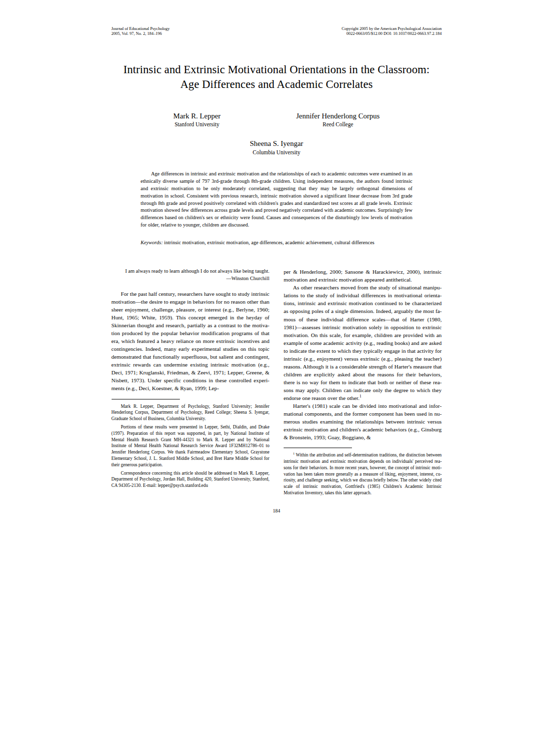Journal of Educational Psychology 2005, Vol. 97, No. 2, 184–196
Copyright 2005 by the American Psychological Association 0022-0663/05/$12.00 DOI: 10.1037/0022-0663.97.2.184
Intrinsic and Extrinsic Motivational Orientations in the Classroom:
Age Differences and Academic Correlates
Mark R. Lepper
Stanford University
Jennifer Henderlong Corpus
Reed College
Sheena S. Iyengar
Columbia University
Age differences in intrinsic and extrinsic motivation and the relationships of each to academic outcomes were examined in an ethnically diverse sample of 797 3rd-grade through 8th-grade children. Using independent measures, the authors found intrinsic and extrinsic motivation to be only moderately correlated, suggesting that they may be largely orthogonal dimensions of motivation in school. Consistent with previous research, intrinsic motivation showed a significant linear decrease from 3rd grade through 8th grade and proved positively correlated with children's grades and standardized test scores at all grade levels. Extrinsic motivation showed few differences across grade levels and proved negatively correlated with academic outcomes. Surprisingly few differences based on children's sex or ethnicity were found. Causes and consequences of the disturbingly low levels of motivation for older, relative to younger, children are discussed.
Keywords: intrinsic motivation, extrinsic motivation, age differences, academic achievement, cultural differences
I am always ready to learn although I do not always like being taught. —Winston Churchill
For the past half century, researchers have sought to study intrinsic motivation—the desire to engage in behaviors for no reason other than sheer enjoyment, challenge, pleasure, or interest (e.g., Berlyne, 1960; Hunt, 1965; White, 1959). This concept emerged in the heyday of Skinnerian thought and research, partially as a contrast to the motivation produced by the popular behavior modification programs of that era, which featured a heavy reliance on more extrinsic incentives and contingencies. Indeed, many early experimental studies on this topic demonstrated that functionally superfluous, but salient and contingent, extrinsic rewards can undermine existing intrinsic motivation (e.g., Deci, 1971; Kruglanski, Friedman, & Zeevi, 1971; Lepper, Greene, & Nisbett, 1973). Under specific conditions in these controlled experiments (e.g., Deci, Koestner, & Ryan, 1999; Lep-
Mark R. Lepper, Department of Psychology, Stanford University; Jennifer Henderlong Corpus, Department of Psychology, Reed College; Sheena S. Iyengar, Graduate School of Business, Columbia University.
Portions of these results were presented in Lepper, Sethi, Dialdin, and Drake (1997). Preparation of this report was supported, in part, by National Institute of Mental Health Research Grant MH-44321 to Mark R. Lepper and by National Institute of Mental Health National Research Service Award 1F32MH12786–01 to Jennifer Henderlong Corpus. We thank Fairmeadow Elementary School, Graystone Elementary School, J. L. Stanford Middle School, and Bret Harte Middle School for their generous participation.
Correspondence concerning this article should be addressed to Mark R. Lepper, Department of Psychology, Jordan Hall, Building 420, Stanford University, Stanford, CA 94305-2130. E-mail: lepper@psych.stanford.edu
per & Henderlong, 2000; Sansone & Harackiewicz, 2000), intrinsic motivation and extrinsic motivation appeared antithetical.
As other researchers moved from the study of situational manipulations to the study of individual differences in motivational orientations, intrinsic and extrinsic motivation continued to be characterized as opposing poles of a single dimension. Indeed, arguably the most famous of these individual difference scales—that of Harter (1980, 1981)—assesses intrinsic motivation solely in opposition to extrinsic motivation. On this scale, for example, children are provided with an example of some academic activity (e.g., reading books) and are asked to indicate the extent to which they typically engage in that activity for intrinsic (e.g., enjoyment) versus extrinsic (e.g., pleasing the teacher) reasons. Although it is a considerable strength of Harter's measure that children are explicitly asked about the reasons for their behaviors, there is no way for them to indicate that both or neither of these reasons may apply. Children can indicate only the degree to which they endorse one reason over the other.1
Harter's (1981) scale can be divided into motivational and informational components, and the former component has been used in numerous studies examining the relationships between intrinsic versus extrinsic motivation and children's academic behaviors (e.g., Ginsburg & Bronstein, 1993; Guay, Boggiano, &
1 Within the attribution and self-determination traditions, the distinction between intrinsic motivation and extrinsic motivation depends on individuals' perceived reasons for their behaviors. In more recent years, however, the concept of intrinsic motivation has been taken more generally as a measure of liking, enjoyment, interest, curiosity, and challenge seeking, which we discuss briefly below. The other widely cited scale of intrinsic motivation, Gottfried's (1985) Children's Academic Intrinsic Motivation Inventory, takes this latter approach.
184